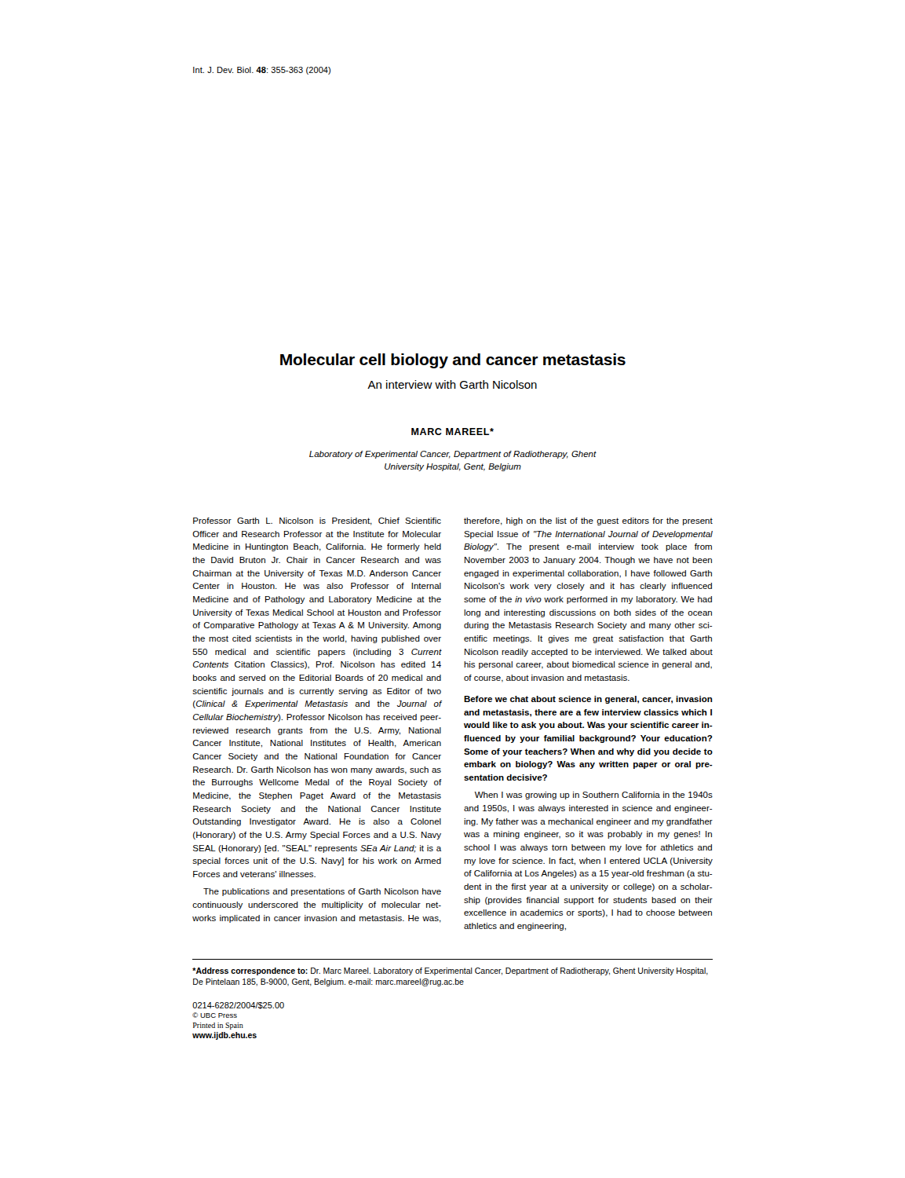Int. J. Dev. Biol. 48: 355-363 (2004)
Molecular cell biology and cancer metastasis
An interview with Garth Nicolson
MARC MAREEL*
Laboratory of Experimental Cancer, Department of Radiotherapy, Ghent University Hospital, Gent, Belgium
Professor Garth L. Nicolson is President, Chief Scientific Officer and Research Professor at the Institute for Molecular Medicine in Huntington Beach, California. He formerly held the David Bruton Jr. Chair in Cancer Research and was Chairman at the University of Texas M.D. Anderson Cancer Center in Houston. He was also Professor of Internal Medicine and of Pathology and Laboratory Medicine at the University of Texas Medical School at Houston and Professor of Comparative Pathology at Texas A & M University. Among the most cited scientists in the world, having published over 550 medical and scientific papers (including 3 Current Contents Citation Classics), Prof. Nicolson has edited 14 books and served on the Editorial Boards of 20 medical and scientific journals and is currently serving as Editor of two (Clinical & Experimental Metastasis and the Journal of Cellular Biochemistry). Professor Nicolson has received peer-reviewed research grants from the U.S. Army, National Cancer Institute, National Institutes of Health, American Cancer Society and the National Foundation for Cancer Research. Dr. Garth Nicolson has won many awards, such as the Burroughs Wellcome Medal of the Royal Society of Medicine, the Stephen Paget Award of the Metastasis Research Society and the National Cancer Institute Outstanding Investigator Award. He is also a Colonel (Honorary) of the U.S. Army Special Forces and a U.S. Navy SEAL (Honorary) [ed. "SEAL" represents SEa Air Land; it is a special forces unit of the U.S. Navy] for his work on Armed Forces and veterans' illnesses.
The publications and presentations of Garth Nicolson have continuously underscored the multiplicity of molecular networks implicated in cancer invasion and metastasis. He was, therefore, high on the list of the guest editors for the present Special Issue of "The International Journal of Developmental Biology". The present e-mail interview took place from November 2003 to January 2004. Though we have not been engaged in experimental collaboration, I have followed Garth Nicolson's work very closely and it has clearly influenced some of the in vivo work performed in my laboratory. We had long and interesting discussions on both sides of the ocean during the Metastasis Research Society and many other scientific meetings. It gives me great satisfaction that Garth Nicolson readily accepted to be interviewed. We talked about his personal career, about biomedical science in general and, of course, about invasion and metastasis.
Before we chat about science in general, cancer, invasion and metastasis, there are a few interview classics which I would like to ask you about. Was your scientific career influenced by your familial background? Your education? Some of your teachers? When and why did you decide to embark on biology? Was any written paper or oral presentation decisive?
When I was growing up in Southern California in the 1940s and 1950s, I was always interested in science and engineering. My father was a mechanical engineer and my grandfather was a mining engineer, so it was probably in my genes! In school I was always torn between my love for athletics and my love for science. In fact, when I entered UCLA (University of California at Los Angeles) as a 15 year-old freshman (a student in the first year at a university or college) on a scholarship (provides financial support for students based on their excellence in academics or sports), I had to choose between athletics and engineering,
*Address correspondence to: Dr. Marc Mareel. Laboratory of Experimental Cancer, Department of Radiotherapy, Ghent University Hospital, De Pintelaan 185, B-9000, Gent, Belgium. e-mail: marc.mareel@rug.ac.be
0214-6282/2004/$25.00
© UBC Press
Printed in Spain
www.ijdb.ehu.es